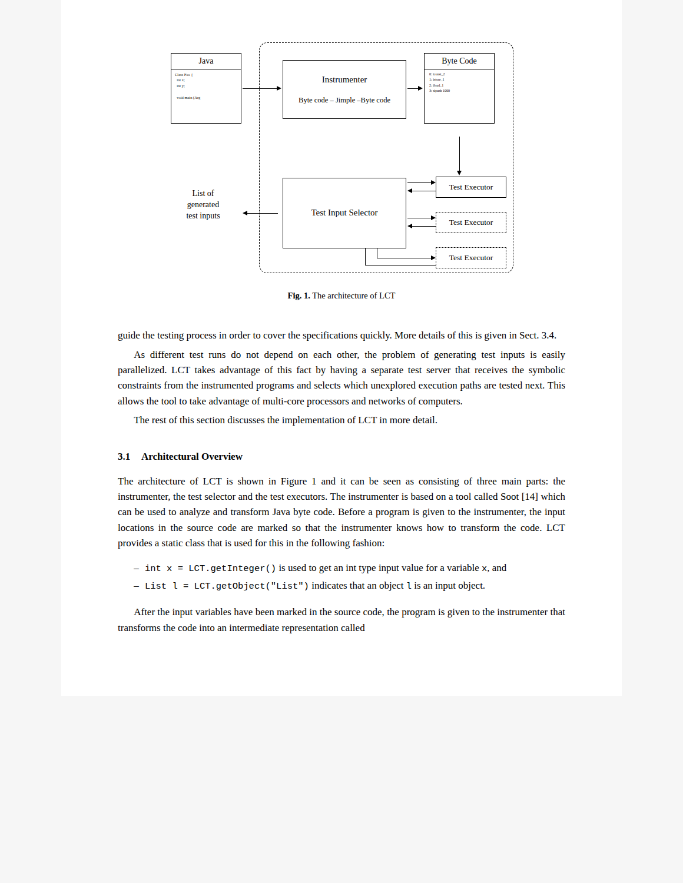Java
Class Foo {
int x;
int y;
void main (Arg
Byte Code
0: iconst_2
1: istore_1
2: iload_1
3: sipush 1000
Instrumenter
Byte code – Jimple –Byte code
Test Input Selector
Test Executor
Test Executor
Test Executor
List of
generated
test inputs
Fig. 1. The architecture of LCT
guide the testing process in order to cover the specifications quickly. More details of this is given in Sect. 3.4.
As different test runs do not depend on each other, the problem of generating test inputs is easily parallelized. LCT takes advantage of this fact by having a separate test server that receives the symbolic constraints from the instrumented programs and selects which unexplored execution paths are tested next. This allows the tool to take advantage of multi-core processors and networks of computers.
The rest of this section discusses the implementation of LCT in more detail.
3.1 Architectural Overview
The architecture of LCT is shown in Figure 1 and it can be seen as consisting of three main parts: the instrumenter, the test selector and the test executors. The instrumenter is based on a tool called Soot [14] which can be used to analyze and transform Java byte code. Before a program is given to the instrumenter, the input locations in the source code are marked so that the instrumenter knows how to transform the code. LCT provides a static class that is used for this in the following fashion:
int x = LCT.getInteger() is used to get an int type input value for a variable x, and
List l = LCT.getObject("List") indicates that an object l is an input object.
After the input variables have been marked in the source code, the program is given to the instrumenter that transforms the code into an intermediate representation called